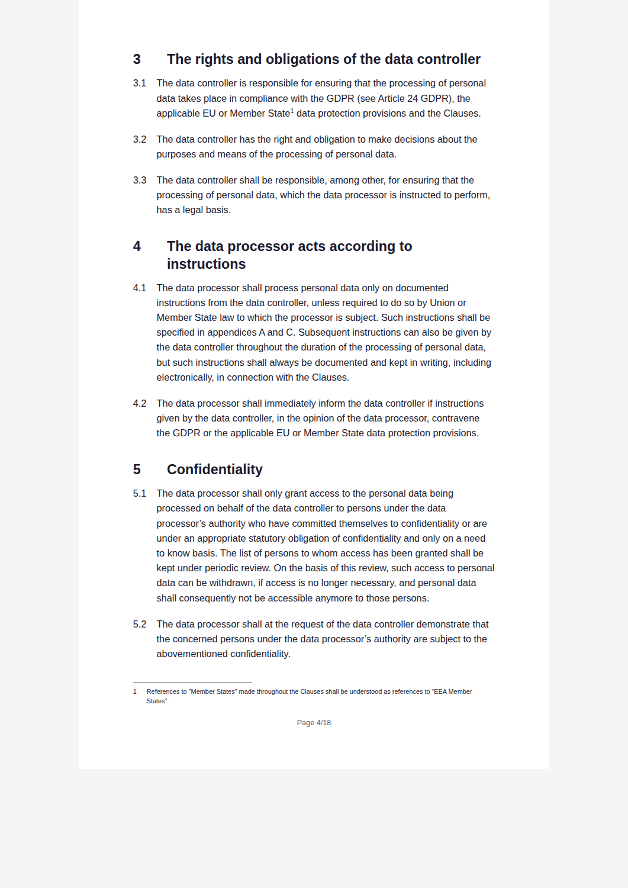3 The rights and obligations of the data controller
3.1 The data controller is responsible for ensuring that the processing of personal data takes place in compliance with the GDPR (see Article 24 GDPR), the applicable EU or Member State1 data protection provisions and the Clauses.
3.2 The data controller has the right and obligation to make decisions about the purposes and means of the processing of personal data.
3.3 The data controller shall be responsible, among other, for ensuring that the processing of personal data, which the data processor is instructed to perform, has a legal basis.
4 The data processor acts according to instructions
4.1 The data processor shall process personal data only on documented instructions from the data controller, unless required to do so by Union or Member State law to which the processor is subject. Such instructions shall be specified in appendices A and C. Subsequent instructions can also be given by the data controller throughout the duration of the processing of personal data, but such instructions shall always be documented and kept in writing, including electronically, in connection with the Clauses.
4.2 The data processor shall immediately inform the data controller if instructions given by the data controller, in the opinion of the data processor, contravene the GDPR or the applicable EU or Member State data protection provisions.
5 Confidentiality
5.1 The data processor shall only grant access to the personal data being processed on behalf of the data controller to persons under the data processor’s authority who have committed themselves to confidentiality or are under an appropriate statutory obligation of confidentiality and only on a need to know basis. The list of persons to whom access has been granted shall be kept under periodic review. On the basis of this review, such access to personal data can be withdrawn, if access is no longer necessary, and personal data shall consequently not be accessible anymore to those persons.
5.2 The data processor shall at the request of the data controller demonstrate that the concerned persons under the data processor’s authority are subject to the abovementioned confidentiality.
1 References to "Member States" made throughout the Clauses shall be understood as references to “EEA Member States”.
Page 4/18